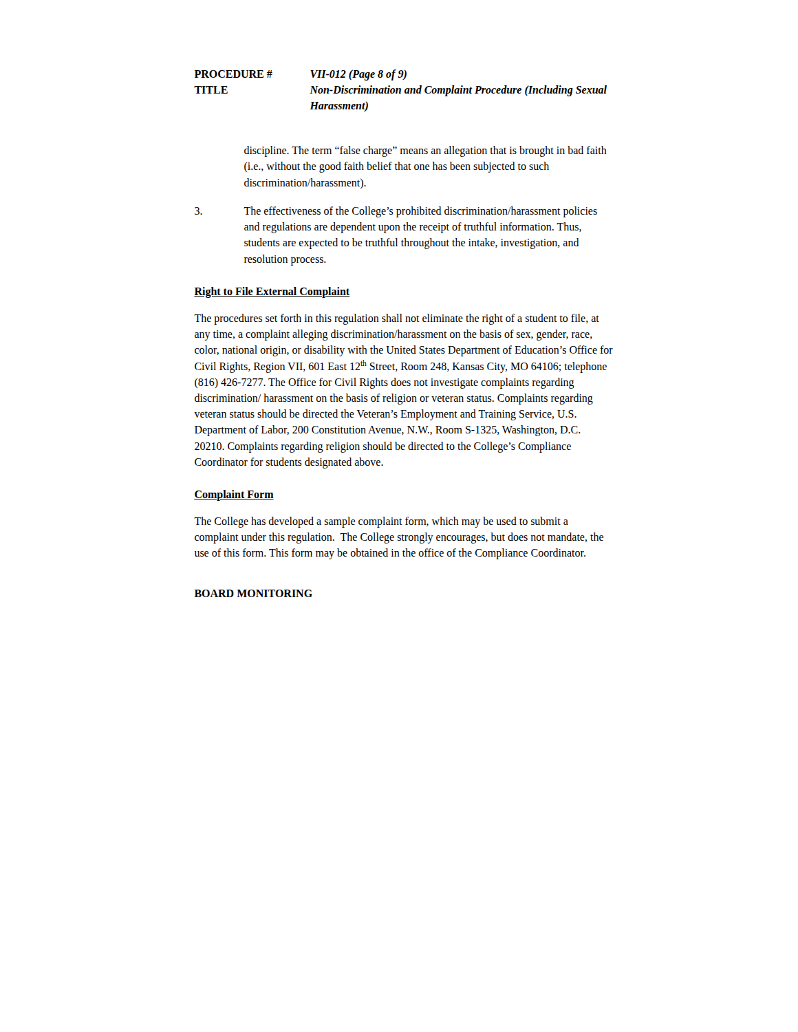| PROCEDURE # | VII-012 (Page 8 of 9) |
| TITLE | Non-Discrimination and Complaint Procedure (Including Sexual Harassment) |
discipline. The term “false charge” means an allegation that is brought in bad faith (i.e., without the good faith belief that one has been subjected to such discrimination/harassment).
3.
The effectiveness of the College’s prohibited discrimination/harassment policies and regulations are dependent upon the receipt of truthful information. Thus, students are expected to be truthful throughout the intake, investigation, and resolution process.
Right to File External Complaint
The procedures set forth in this regulation shall not eliminate the right of a student to file, at any time, a complaint alleging discrimination/harassment on the basis of sex, gender, race, color, national origin, or disability with the United States Department of Education’s Office for Civil Rights, Region VII, 601 East 12th Street, Room 248, Kansas City, MO 64106; telephone (816) 426-7277. The Office for Civil Rights does not investigate complaints regarding discrimination/ harassment on the basis of religion or veteran status. Complaints regarding veteran status should be directed the Veteran’s Employment and Training Service, U.S. Department of Labor, 200 Constitution Avenue, N.W., Room S-1325, Washington, D.C. 20210. Complaints regarding religion should be directed to the College’s Compliance Coordinator for students designated above.
Complaint Form
The College has developed a sample complaint form, which may be used to submit a complaint under this regulation. The College strongly encourages, but does not mandate, the use of this form. This form may be obtained in the office of the Compliance Coordinator.
BOARD MONITORING